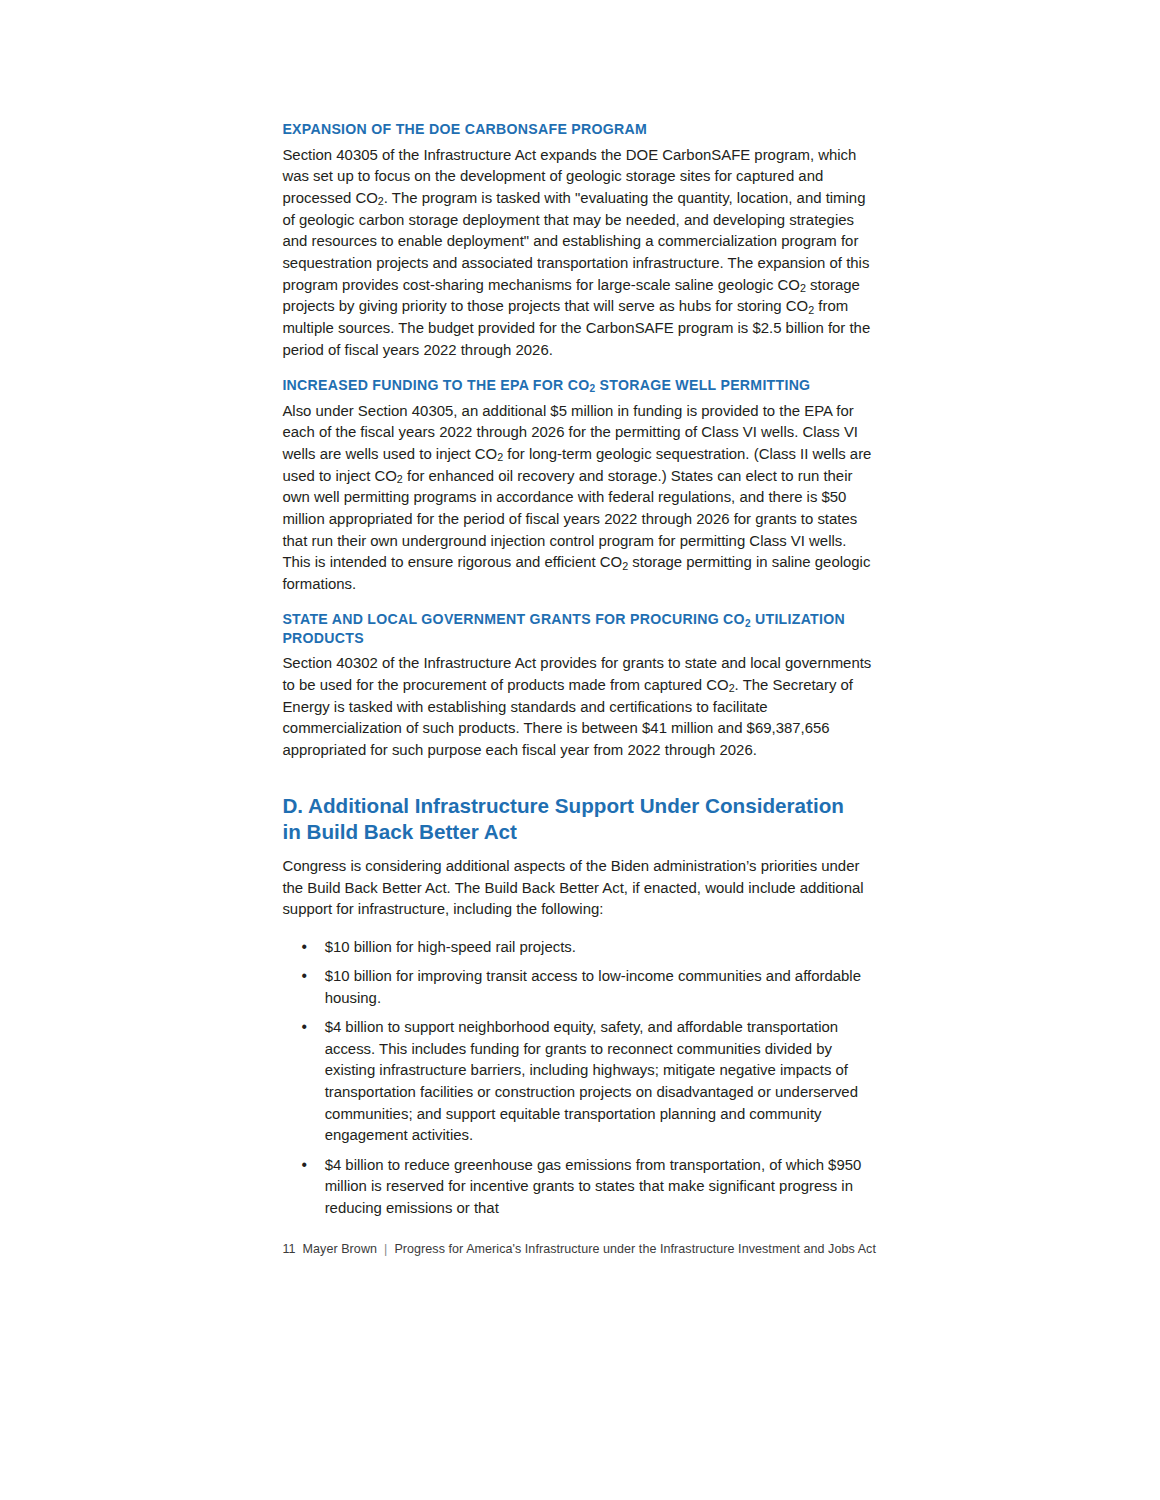Expansion of the DOE CarbonSAFE Program
Section 40305 of the Infrastructure Act expands the DOE CarbonSAFE program, which was set up to focus on the development of geologic storage sites for captured and processed CO2. The program is tasked with "evaluating the quantity, location, and timing of geologic carbon storage deployment that may be needed, and developing strategies and resources to enable deployment" and establishing a commercialization program for sequestration projects and associated transportation infrastructure. The expansion of this program provides cost-sharing mechanisms for large-scale saline geologic CO2 storage projects by giving priority to those projects that will serve as hubs for storing CO2 from multiple sources. The budget provided for the CarbonSAFE program is $2.5 billion for the period of fiscal years 2022 through 2026.
Increased Funding to the EPA for CO2 Storage Well Permitting
Also under Section 40305, an additional $5 million in funding is provided to the EPA for each of the fiscal years 2022 through 2026 for the permitting of Class VI wells. Class VI wells are wells used to inject CO2 for long-term geologic sequestration. (Class II wells are used to inject CO2 for enhanced oil recovery and storage.) States can elect to run their own well permitting programs in accordance with federal regulations, and there is $50 million appropriated for the period of fiscal years 2022 through 2026 for grants to states that run their own underground injection control program for permitting Class VI wells. This is intended to ensure rigorous and efficient CO2 storage permitting in saline geologic formations.
State and Local Government Grants for Procuring CO2 Utilization Products
Section 40302 of the Infrastructure Act provides for grants to state and local governments to be used for the procurement of products made from captured CO2. The Secretary of Energy is tasked with establishing standards and certifications to facilitate commercialization of such products. There is between $41 million and $69,387,656 appropriated for such purpose each fiscal year from 2022 through 2026.
D. Additional Infrastructure Support Under Consideration
in Build Back Better Act
Congress is considering additional aspects of the Biden administration’s priorities under the Build Back Better Act. The Build Back Better Act, if enacted, would include additional support for infrastructure, including the following:
$10 billion for high-speed rail projects.
$10 billion for improving transit access to low-income communities and affordable housing.
$4 billion to support neighborhood equity, safety, and affordable transportation access. This includes funding for grants to reconnect communities divided by existing infrastructure barriers, including highways; mitigate negative impacts of transportation facilities or construction projects on disadvantaged or underserved communities; and support equitable transportation planning and community engagement activities.
$4 billion to reduce greenhouse gas emissions from transportation, of which $950 million is reserved for incentive grants to states that make significant progress in reducing emissions or that
11 Mayer Brown | Progress for America's Infrastructure under the Infrastructure Investment and Jobs Act